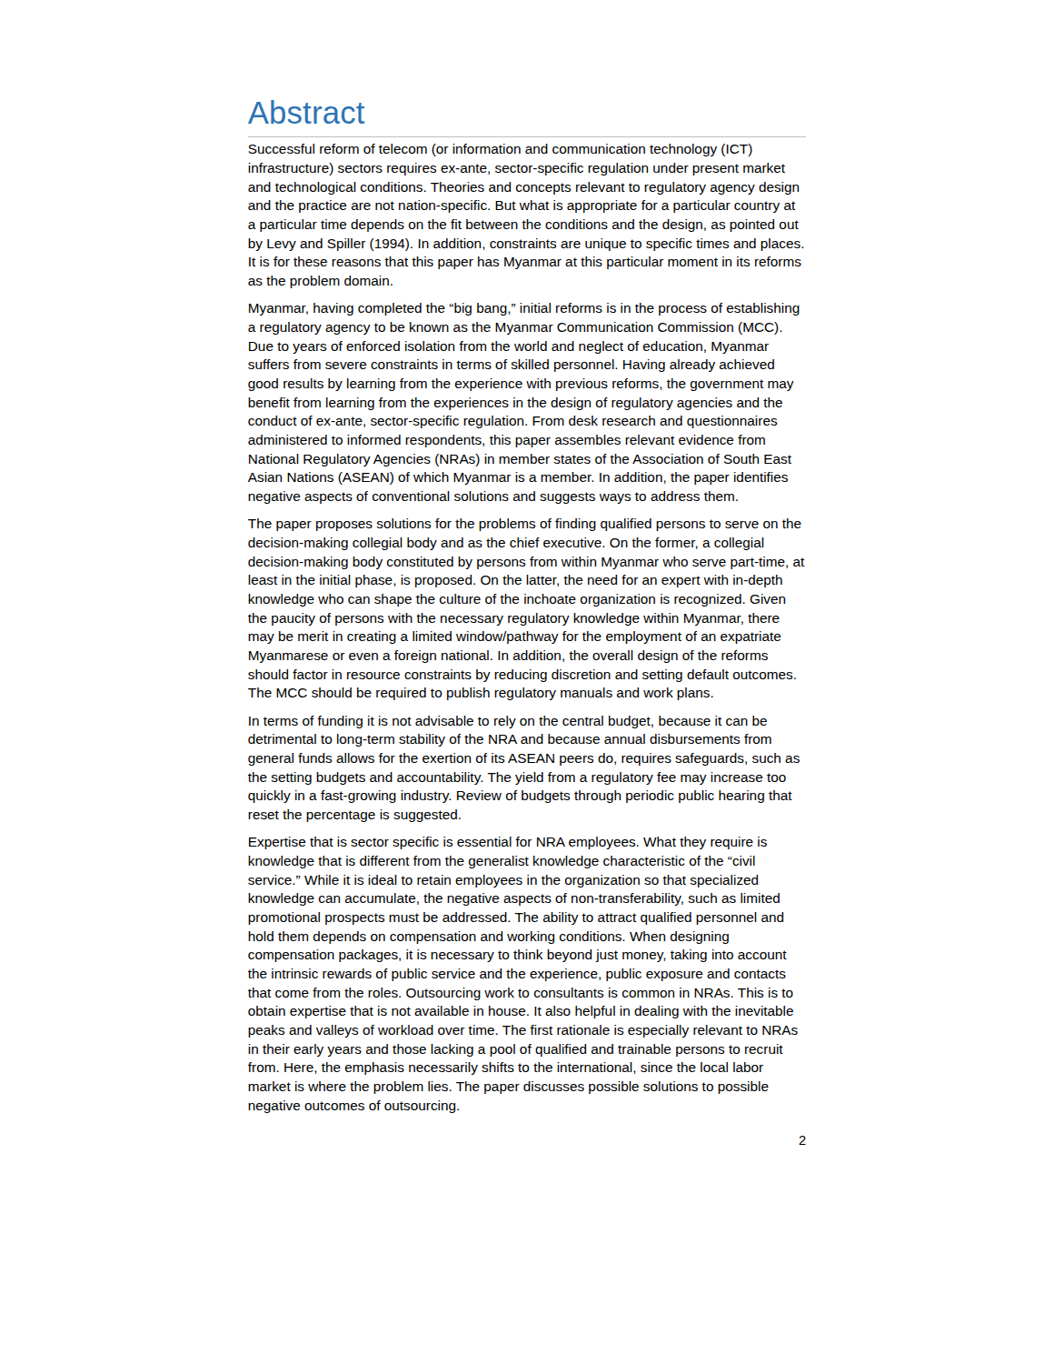Abstract
Successful reform of telecom (or information and communication technology (ICT) infrastructure) sectors requires ex-ante, sector-specific regulation under present market and technological conditions. Theories and concepts relevant to regulatory agency design and the practice are not nation-specific. But what is appropriate for a particular country at a particular time depends on the fit between the conditions and the design, as pointed out by Levy and Spiller (1994). In addition, constraints are unique to specific times and places. It is for these reasons that this paper has Myanmar at this particular moment in its reforms as the problem domain.
Myanmar, having completed the “big bang,” initial reforms is in the process of establishing a regulatory agency to be known as the Myanmar Communication Commission (MCC). Due to years of enforced isolation from the world and neglect of education, Myanmar suffers from severe constraints in terms of skilled personnel. Having already achieved good results by learning from the experience with previous reforms, the government may benefit from learning from the experiences in the design of regulatory agencies and the conduct of ex-ante, sector-specific regulation. From desk research and questionnaires administered to informed respondents, this paper assembles relevant evidence from National Regulatory Agencies (NRAs) in member states of the Association of South East Asian Nations (ASEAN) of which Myanmar is a member. In addition, the paper identifies negative aspects of conventional solutions and suggests ways to address them.
The paper proposes solutions for the problems of finding qualified persons to serve on the decision-making collegial body and as the chief executive. On the former, a collegial decision-making body constituted by persons from within Myanmar who serve part-time, at least in the initial phase, is proposed. On the latter, the need for an expert with in-depth knowledge who can shape the culture of the inchoate organization is recognized. Given the paucity of persons with the necessary regulatory knowledge within Myanmar, there may be merit in creating a limited window/pathway for the employment of an expatriate Myanmarese or even a foreign national. In addition, the overall design of the reforms should factor in resource constraints by reducing discretion and setting default outcomes. The MCC should be required to publish regulatory manuals and work plans.
In terms of funding it is not advisable to rely on the central budget, because it can be detrimental to long-term stability of the NRA and because annual disbursements from general funds allows for the exertion of its ASEAN peers do, requires safeguards, such as the setting budgets and accountability. The yield from a regulatory fee may increase too quickly in a fast-growing industry. Review of budgets through periodic public hearing that reset the percentage is suggested.
Expertise that is sector specific is essential for NRA employees. What they require is knowledge that is different from the generalist knowledge characteristic of the “civil service.” While it is ideal to retain employees in the organization so that specialized knowledge can accumulate, the negative aspects of non-transferability, such as limited promotional prospects must be addressed. The ability to attract qualified personnel and hold them depends on compensation and working conditions. When designing compensation packages, it is necessary to think beyond just money, taking into account the intrinsic rewards of public service and the experience, public exposure and contacts that come from the roles. Outsourcing work to consultants is common in NRAs. This is to obtain expertise that is not available in house. It also helpful in dealing with the inevitable peaks and valleys of workload over time. The first rationale is especially relevant to NRAs in their early years and those lacking a pool of qualified and trainable persons to recruit from. Here, the emphasis necessarily shifts to the international, since the local labor market is where the problem lies. The paper discusses possible solutions to possible negative outcomes of outsourcing.
2